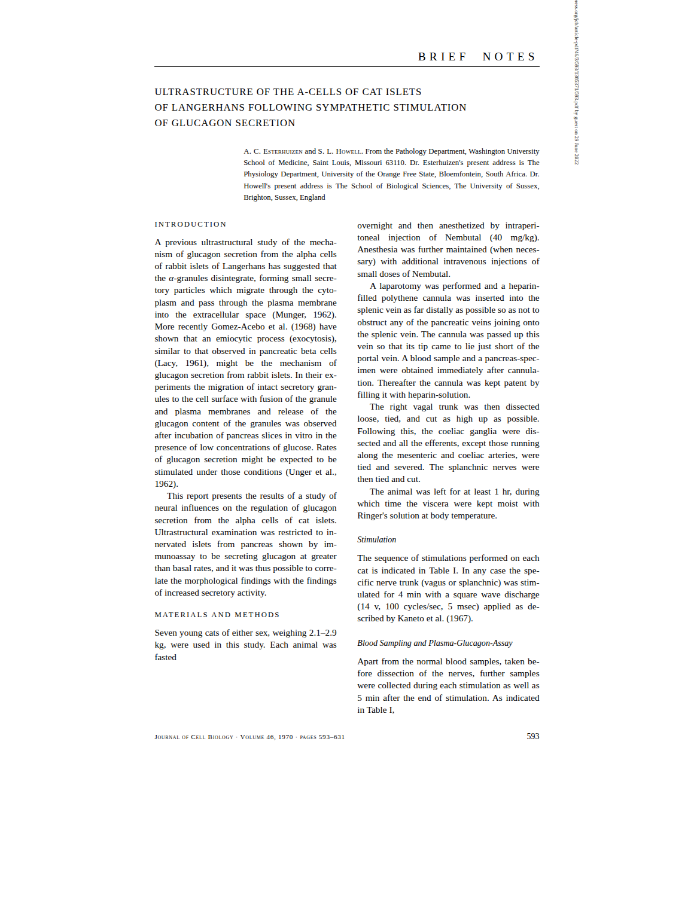BRIEF NOTES
Ultrastructure of the A-Cells of Cat Islets
of Langerhans Following Sympathetic Stimulation
of Glucagon Secretion
A. C. Esterhuizen and S. L. Howell. From the Pathology Department, Washington University School of Medicine, Saint Louis, Missouri 63110. Dr. Esterhuizen's present address is The Physiology Department, University of the Orange Free State, Bloemfontein, South Africa. Dr. Howell's present address is The School of Biological Sciences, The University of Sussex, Brighton, Sussex, England
Introduction
A previous ultrastructural study of the mechanism of glucagon secretion from the alpha cells of rabbit islets of Langerhans has suggested that the α-granules disintegrate, forming small secretory particles which migrate through the cytoplasm and pass through the plasma membrane into the extracellular space (Munger, 1962). More recently Gomez-Acebo et al. (1968) have shown that an emiocytic process (exocytosis), similar to that observed in pancreatic beta cells (Lacy, 1961), might be the mechanism of glucagon secretion from rabbit islets. In their experiments the migration of intact secretory granules to the cell surface with fusion of the granule and plasma membranes and release of the glucagon content of the granules was observed after incubation of pancreas slices in vitro in the presence of low concentrations of glucose. Rates of glucagon secretion might be expected to be stimulated under those conditions (Unger et al., 1962).
This report presents the results of a study of neural influences on the regulation of glucagon secretion from the alpha cells of cat islets. Ultrastructural examination was restricted to innervated islets from pancreas shown by immunoassay to be secreting glucagon at greater than basal rates, and it was thus possible to correlate the morphological findings with the findings of increased secretory activity.
Materials and Methods
Seven young cats of either sex, weighing 2.1–2.9 kg, were used in this study. Each animal was fasted
overnight and then anesthetized by intraperitoneal injection of Nembutal (40 mg/kg). Anesthesia was further maintained (when necessary) with additional intravenous injections of small doses of Nembutal.
A laparotomy was performed and a heparin-filled polythene cannula was inserted into the splenic vein as far distally as possible so as not to obstruct any of the pancreatic veins joining onto the splenic vein. The cannula was passed up this vein so that its tip came to lie just short of the portal vein. A blood sample and a pancreas-specimen were obtained immediately after cannulation. Thereafter the cannula was kept patent by filling it with heparin-solution.
The right vagal trunk was then dissected loose, tied, and cut as high up as possible. Following this, the coeliac ganglia were dissected and all the efferents, except those running along the mesenteric and coeliac arteries, were tied and severed. The splanchnic nerves were then tied and cut.
The animal was left for at least 1 hr, during which time the viscera were kept moist with Ringer's solution at body temperature.
Stimulation
The sequence of stimulations performed on each cat is indicated in Table I. In any case the specific nerve trunk (vagus or splanchnic) was stimulated for 4 min with a square wave discharge (14 v, 100 cycles/sec, 5 msec) applied as described by Kaneto et al. (1967).
Blood Sampling and Plasma-Glucagon-Assay
Apart from the normal blood samples, taken before dissection of the nerves, further samples were collected during each stimulation as well as 5 min after the end of stimulation. As indicated in Table I,
Journal of Cell Biology · Volume 46, 1970 · pages 593–631
593
Downloaded from http://rupress.org/jcb/article-pdf/46/3/593/1385371/593.pdf by guest on 29 June 2022